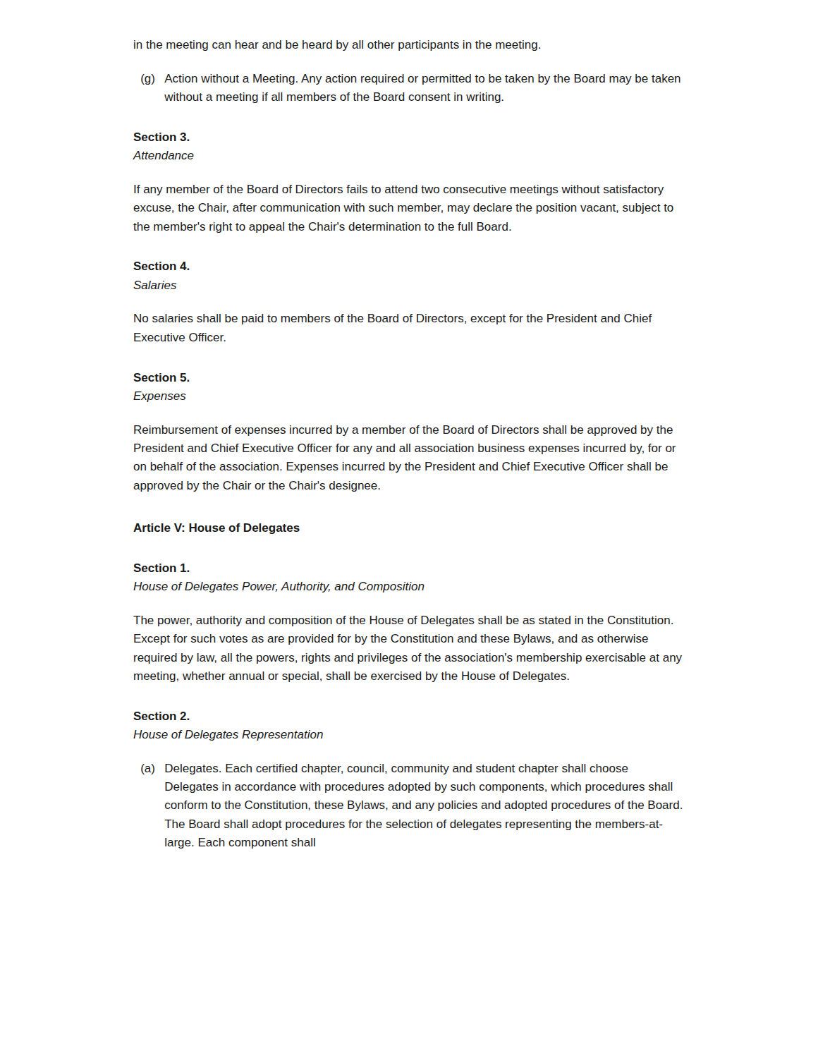in the meeting can hear and be heard by all other participants in the meeting.
(g) Action without a Meeting. Any action required or permitted to be taken by the Board may be taken without a meeting if all members of the Board consent in writing.
Section 3.
Attendance
If any member of the Board of Directors fails to attend two consecutive meetings without satisfactory excuse, the Chair, after communication with such member, may declare the position vacant, subject to the member's right to appeal the Chair's determination to the full Board.
Section 4.
Salaries
No salaries shall be paid to members of the Board of Directors, except for the President and Chief Executive Officer.
Section 5.
Expenses
Reimbursement of expenses incurred by a member of the Board of Directors shall be approved by the President and Chief Executive Officer for any and all association business expenses incurred by, for or on behalf of the association. Expenses incurred by the President and Chief Executive Officer shall be approved by the Chair or the Chair's designee.
Article V: House of Delegates
Section 1.
House of Delegates Power, Authority, and Composition
The power, authority and composition of the House of Delegates shall be as stated in the Constitution. Except for such votes as are provided for by the Constitution and these Bylaws, and as otherwise required by law, all the powers, rights and privileges of the association's membership exercisable at any meeting, whether annual or special, shall be exercised by the House of Delegates.
Section 2.
House of Delegates Representation
(a) Delegates. Each certified chapter, council, community and student chapter shall choose Delegates in accordance with procedures adopted by such components, which procedures shall conform to the Constitution, these Bylaws, and any policies and adopted procedures of the Board. The Board shall adopt procedures for the selection of delegates representing the members-at-large. Each component shall